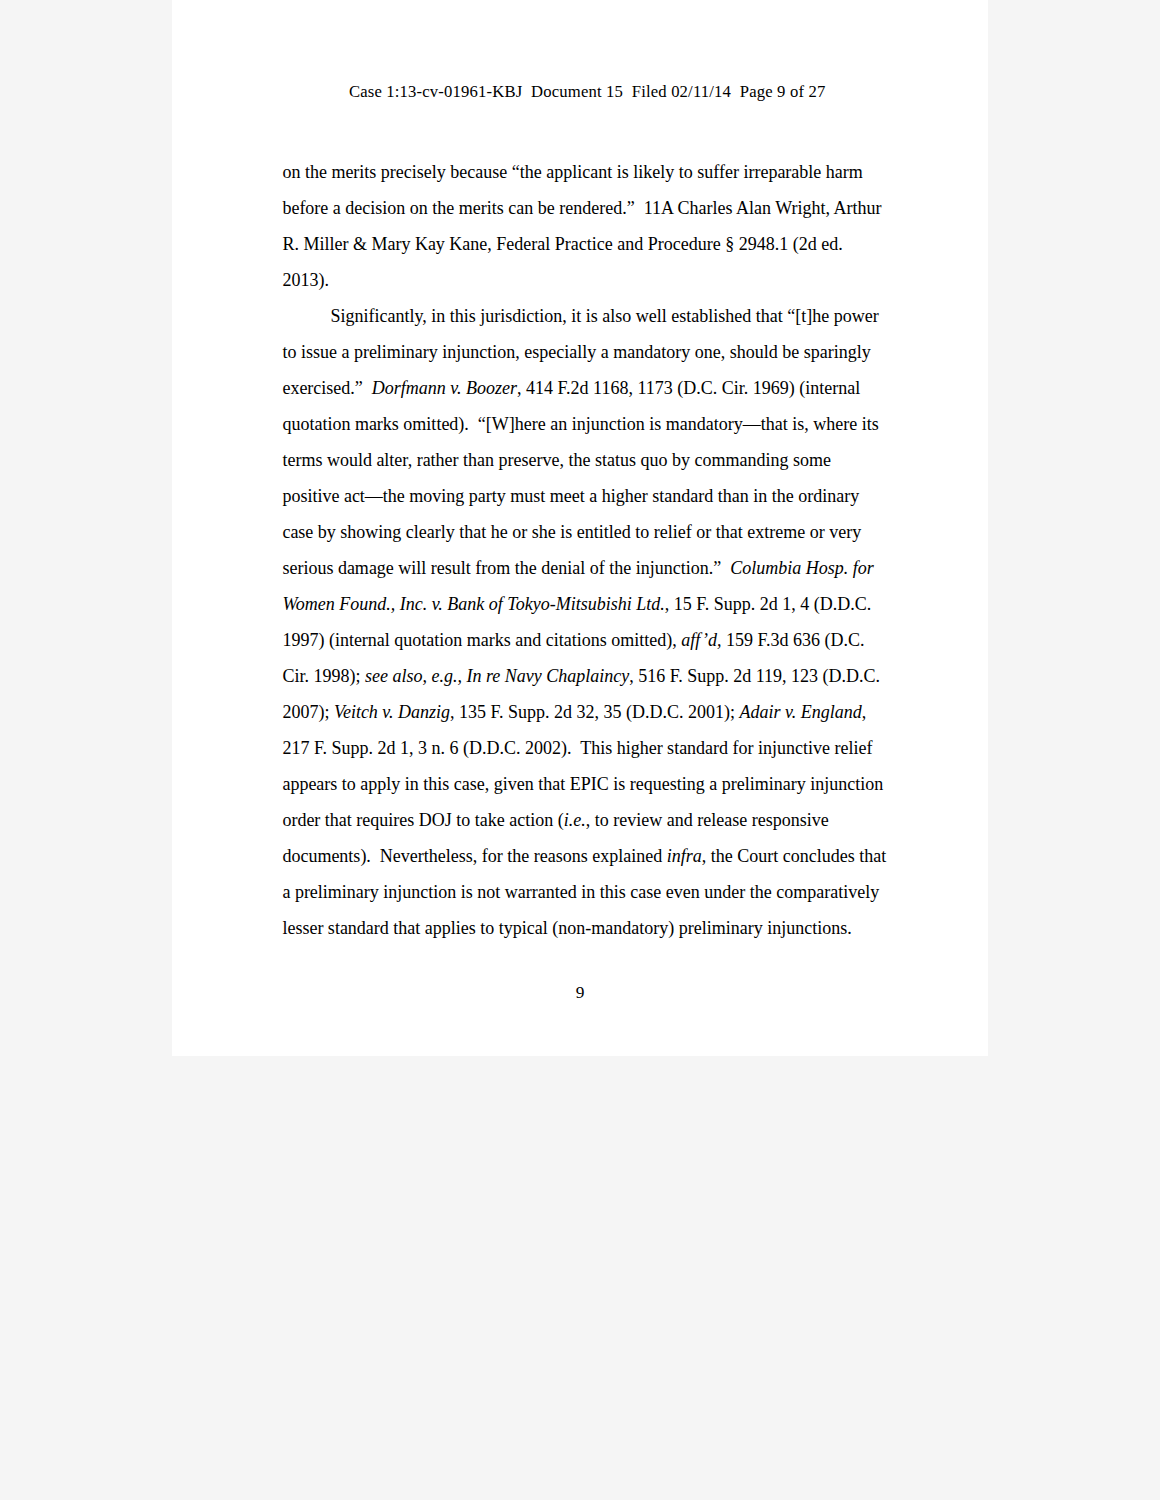Case 1:13-cv-01961-KBJ Document 15 Filed 02/11/14 Page 9 of 27
on the merits precisely because “the applicant is likely to suffer irreparable harm before a decision on the merits can be rendered.” 11A Charles Alan Wright, Arthur R. Miller & Mary Kay Kane, Federal Practice and Procedure § 2948.1 (2d ed. 2013).
Significantly, in this jurisdiction, it is also well established that “[t]he power to issue a preliminary injunction, especially a mandatory one, should be sparingly exercised.” Dorfmann v. Boozer, 414 F.2d 1168, 1173 (D.C. Cir. 1969) (internal quotation marks omitted). “[W]here an injunction is mandatory—that is, where its terms would alter, rather than preserve, the status quo by commanding some positive act—the moving party must meet a higher standard than in the ordinary case by showing clearly that he or she is entitled to relief or that extreme or very serious damage will result from the denial of the injunction.” Columbia Hosp. for Women Found., Inc. v. Bank of Tokyo-Mitsubishi Ltd., 15 F. Supp. 2d 1, 4 (D.D.C. 1997) (internal quotation marks and citations omitted), aff’d, 159 F.3d 636 (D.C. Cir. 1998); see also, e.g., In re Navy Chaplaincy, 516 F. Supp. 2d 119, 123 (D.D.C. 2007); Veitch v. Danzig, 135 F. Supp. 2d 32, 35 (D.D.C. 2001); Adair v. England, 217 F. Supp. 2d 1, 3 n. 6 (D.D.C. 2002). This higher standard for injunctive relief appears to apply in this case, given that EPIC is requesting a preliminary injunction order that requires DOJ to take action (i.e., to review and release responsive documents). Nevertheless, for the reasons explained infra, the Court concludes that a preliminary injunction is not warranted in this case even under the comparatively lesser standard that applies to typical (non-mandatory) preliminary injunctions.
9